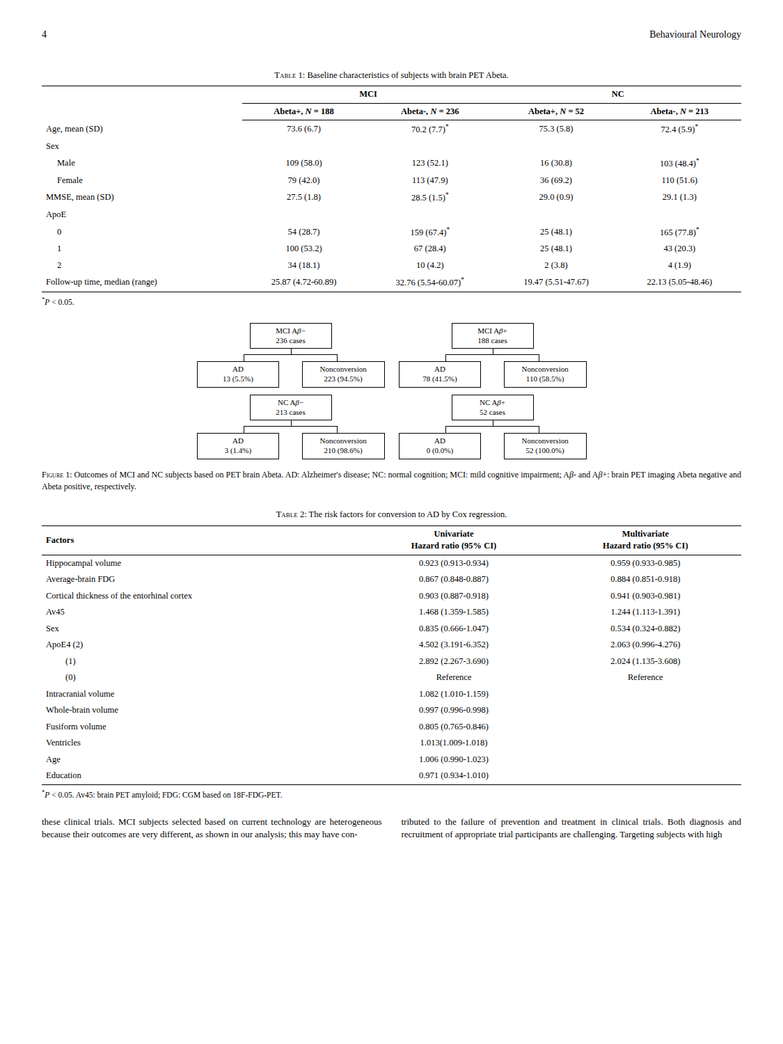4 Behavioural Neurology
Table 1: Baseline characteristics of subjects with brain PET Abeta.
| | MCI | NC |
| --- | --- | --- |
| Abeta+, N = 188 | Abeta-, N = 236 | Abeta+, N = 52 | Abeta-, N = 213 |
| Age, mean (SD) | 73.6 (6.7) | 70.2 (7.7) * | 75.3 (5.8) | 72.4 (5.9) * |
| Sex | | | | |
| Male | 109 (58.0) | 123 (52.1) | 16 (30.8) | 103 (48.4) * |
| Female | 79 (42.0) | 113 (47.9) | 36 (69.2) | 110 (51.6) |
| MMSE, mean (SD) | 27.5 (1.8) | 28.5 (1.5) * | 29.0 (0.9) | 29.1 (1.3) |
| ApoE | | | | |
| 0 | 54 (28.7) | 159 (67.4) * | 25 (48.1) | 165 (77.8) * |
| 1 | 100 (53.2) | 67 (28.4) | 25 (48.1) | 43 (20.3) |
| 2 | 34 (18.1) | 10 (4.2) | 2 (3.8) | 4 (1.9) |
| Follow-up time, median (range) | 25.87 (4.72-60.89) | 32.76 (5.54-60.07) * | 19.47 (5.51-47.67) | 22.13 (5.05-48.46) |
*P < 0.05.
MCI Aβ−
236 cases
AD
13 (5.5%)
Nonconversion
223 (94.5%)
MCI Aβ+
188 cases
AD
78 (41.5%)
Nonconversion
110 (58.5%)
NC Aβ−
213 cases
AD
3 (1.4%)
Nonconversion
210 (98.6%)
NC Aβ+
52 cases
AD
0 (0.0%)
Nonconversion
52 (100.0%)
Figure 1: Outcomes of MCI and NC subjects based on PET brain Abeta. AD: Alzheimer's disease; NC: normal cognition; MCI: mild cognitive impairment; Aβ- and Aβ+: brain PET imaging Abeta negative and Abeta positive, respectively.
Table 2: The risk factors for conversion to AD by Cox regression.
| Factors | Univariate Hazard ratio (95% CI) | Multivariate Hazard ratio (95% CI) |
| --- | --- | --- |
| Hippocampal volume | 0.923 (0.913-0.934) | 0.959 (0.933-0.985) |
| Average-brain FDG | 0.867 (0.848-0.887) | 0.884 (0.851-0.918) |
| Cortical thickness of the entorhinal cortex | 0.903 (0.887-0.918) | 0.941 (0.903-0.981) |
| Av45 | 1.468 (1.359-1.585) | 1.244 (1.113-1.391) |
| Sex | 0.835 (0.666-1.047) | 0.534 (0.324-0.882) |
| ApoE4 (2) | 4.502 (3.191-6.352) | 2.063 (0.996-4.276) |
| (1) | 2.892 (2.267-3.690) | 2.024 (1.135-3.608) |
| (0) | Reference | Reference |
| Intracranial volume | 1.082 (1.010-1.159) | |
| Whole-brain volume | 0.997 (0.996-0.998) | |
| Fusiform volume | 0.805 (0.765-0.846) | |
| Ventricles | 1.013(1.009-1.018) | |
| Age | 1.006 (0.990-1.023) | |
| Education | 0.971 (0.934-1.010) | |
*P < 0.05. Av45: brain PET amyloid; FDG: CGM based on 18F-FDG-PET.
these clinical trials. MCI subjects selected based on current technology are heterogeneous because their outcomes are very different, as shown in our analysis; this may have con-
tributed to the failure of prevention and treatment in clinical trials. Both diagnosis and recruitment of appropriate trial participants are challenging. Targeting subjects with high